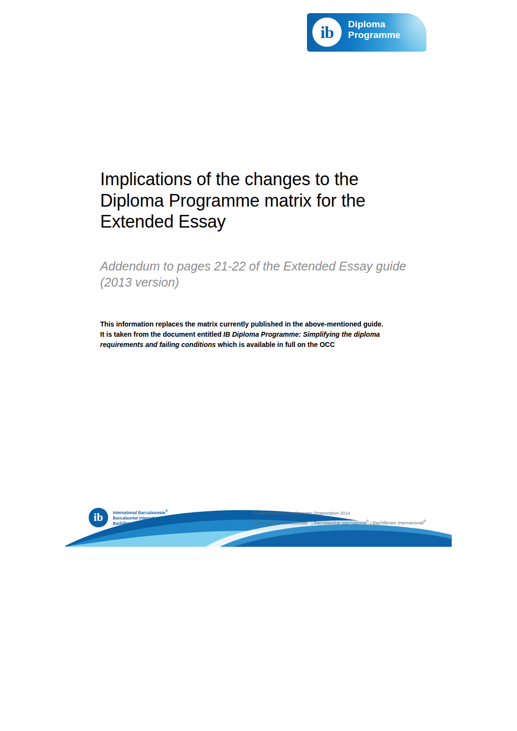ib
Diploma
Programme
Implications of the changes to the Diploma Programme matrix for the Extended Essay
Addendum to pages 21-22 of the Extended Essay guide (2013 version)
This information replaces the matrix currently published in the above-mentioned guide. It is taken from the document entitled IB Diploma Programme: Simplifying the diploma requirements and failing conditions which is available in full on the OCC
ib
International Baccalaureate®
Baccalauréat International
Bachillerato Internacional
© International Baccalaureate Organization 2014
International Baccalaureate® | Baccalauréat International® | Bachillerato Internacional®